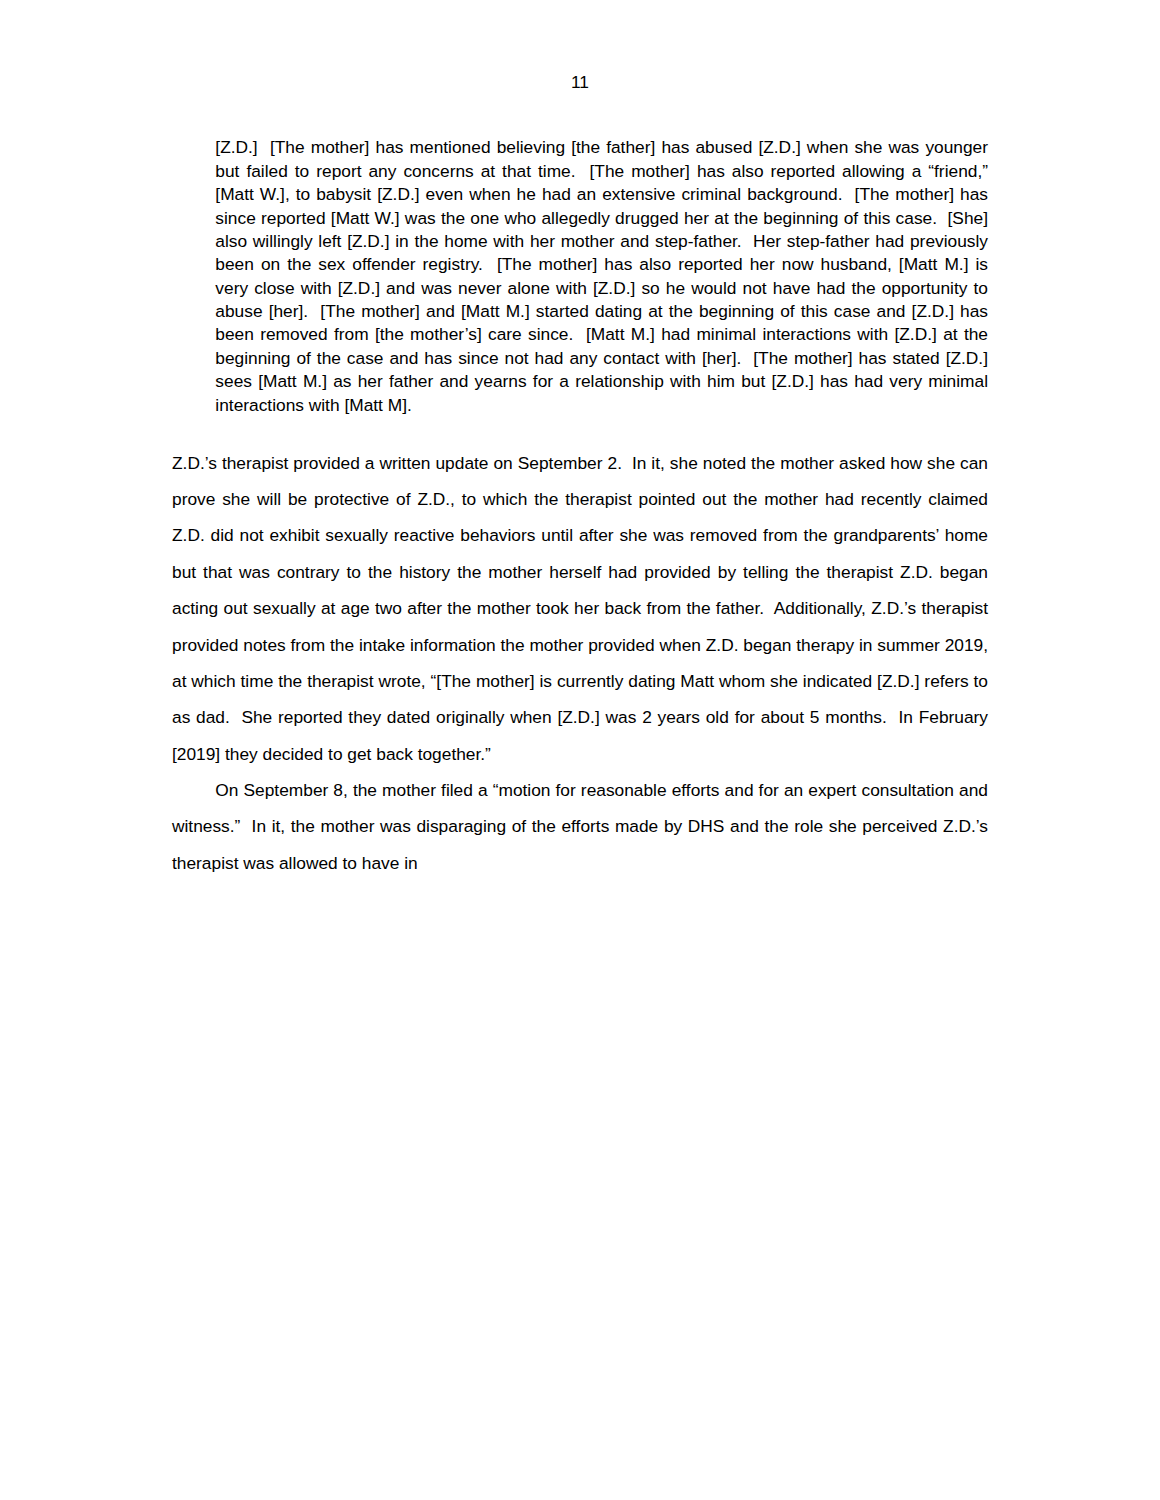11
[Z.D.] [The mother] has mentioned believing [the father] has abused [Z.D.] when she was younger but failed to report any concerns at that time. [The mother] has also reported allowing a “friend,” [Matt W.], to babysit [Z.D.] even when he had an extensive criminal background. [The mother] has since reported [Matt W.] was the one who allegedly drugged her at the beginning of this case. [She] also willingly left [Z.D.] in the home with her mother and step-father. Her step-father had previously been on the sex offender registry. [The mother] has also reported her now husband, [Matt M.] is very close with [Z.D.] and was never alone with [Z.D.] so he would not have had the opportunity to abuse [her]. [The mother] and [Matt M.] started dating at the beginning of this case and [Z.D.] has been removed from [the mother’s] care since. [Matt M.] had minimal interactions with [Z.D.] at the beginning of the case and has since not had any contact with [her]. [The mother] has stated [Z.D.] sees [Matt M.] as her father and yearns for a relationship with him but [Z.D.] has had very minimal interactions with [Matt M].
Z.D.’s therapist provided a written update on September 2. In it, she noted the mother asked how she can prove she will be protective of Z.D., to which the therapist pointed out the mother had recently claimed Z.D. did not exhibit sexually reactive behaviors until after she was removed from the grandparents’ home but that was contrary to the history the mother herself had provided by telling the therapist Z.D. began acting out sexually at age two after the mother took her back from the father. Additionally, Z.D.’s therapist provided notes from the intake information the mother provided when Z.D. began therapy in summer 2019, at which time the therapist wrote, “[The mother] is currently dating Matt whom she indicated [Z.D.] refers to as dad. She reported they dated originally when [Z.D.] was 2 years old for about 5 months. In February [2019] they decided to get back together.”
On September 8, the mother filed a “motion for reasonable efforts and for an expert consultation and witness.” In it, the mother was disparaging of the efforts made by DHS and the role she perceived Z.D.’s therapist was allowed to have in